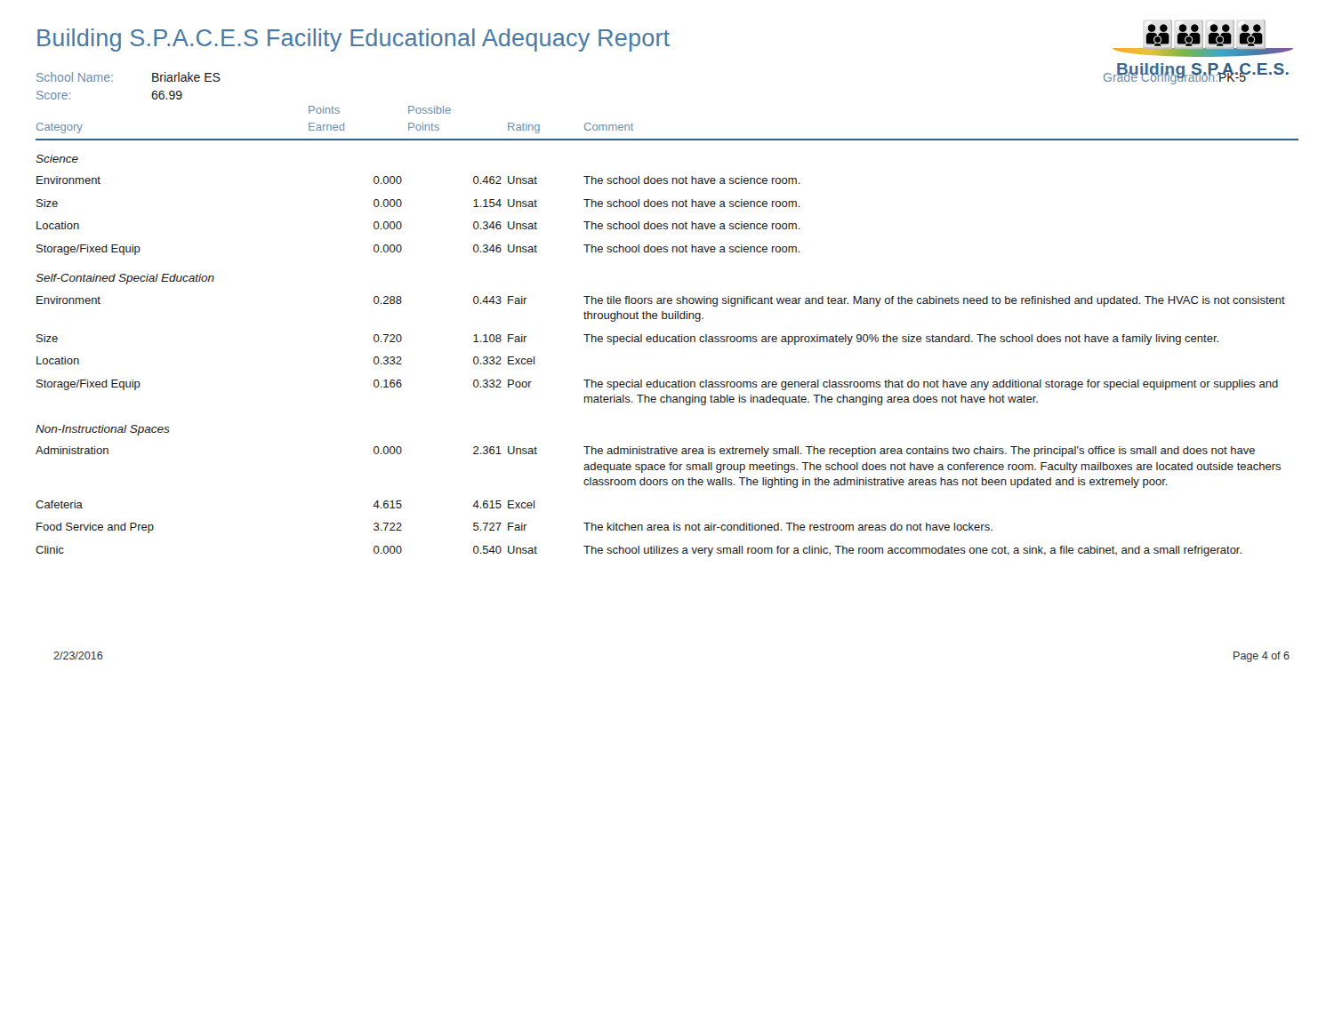👪👪👪👪
Building S.P.A.C.E.S.
Building S.P.A.C.E.S Facility Educational Adequacy Report
| School Name: | Briarlake ES | Grade Configuration: | PK-5 |
| Score: | 66.99 | | |
| | Points | Possible | | |
| --- | --- | --- | --- | --- |
| Category | Earned | Points | Rating | Comment |
| Science |
| Environment | 0.000 | 0.462 | Unsat | The school does not have a science room. |
| Size | 0.000 | 1.154 | Unsat | The school does not have a science room. |
| Location | 0.000 | 0.346 | Unsat | The school does not have a science room. |
| Storage/Fixed Equip | 0.000 | 0.346 | Unsat | The school does not have a science room. |
| Self-Contained Special Education |
| Environment | 0.288 | 0.443 | Fair | The tile floors are showing significant wear and tear. Many of the cabinets need to be refinished and updated. The HVAC is not consistent throughout the building. |
| Size | 0.720 | 1.108 | Fair | The special education classrooms are approximately 90% the size standard. The school does not have a family living center. |
| Location | 0.332 | 0.332 | Excel | |
| Storage/Fixed Equip | 0.166 | 0.332 | Poor | The special education classrooms are general classrooms that do not have any additional storage for special equipment or supplies and materials. The changing table is inadequate. The changing area does not have hot water. |
| Non-Instructional Spaces |
| Administration | 0.000 | 2.361 | Unsat | The administrative area is extremely small. The reception area contains two chairs. The principal's office is small and does not have adequate space for small group meetings. The school does not have a conference room. Faculty mailboxes are located outside teachers classroom doors on the walls. The lighting in the administrative areas has not been updated and is extremely poor. |
| Cafeteria | 4.615 | 4.615 | Excel | |
| Food Service and Prep | 3.722 | 5.727 | Fair | The kitchen area is not air-conditioned. The restroom areas do not have lockers. |
| Clinic | 0.000 | 0.540 | Unsat | The school utilizes a very small room for a clinic, The room accommodates one cot, a sink, a file cabinet, and a small refrigerator. |
2/23/2016
Page 4 of 6